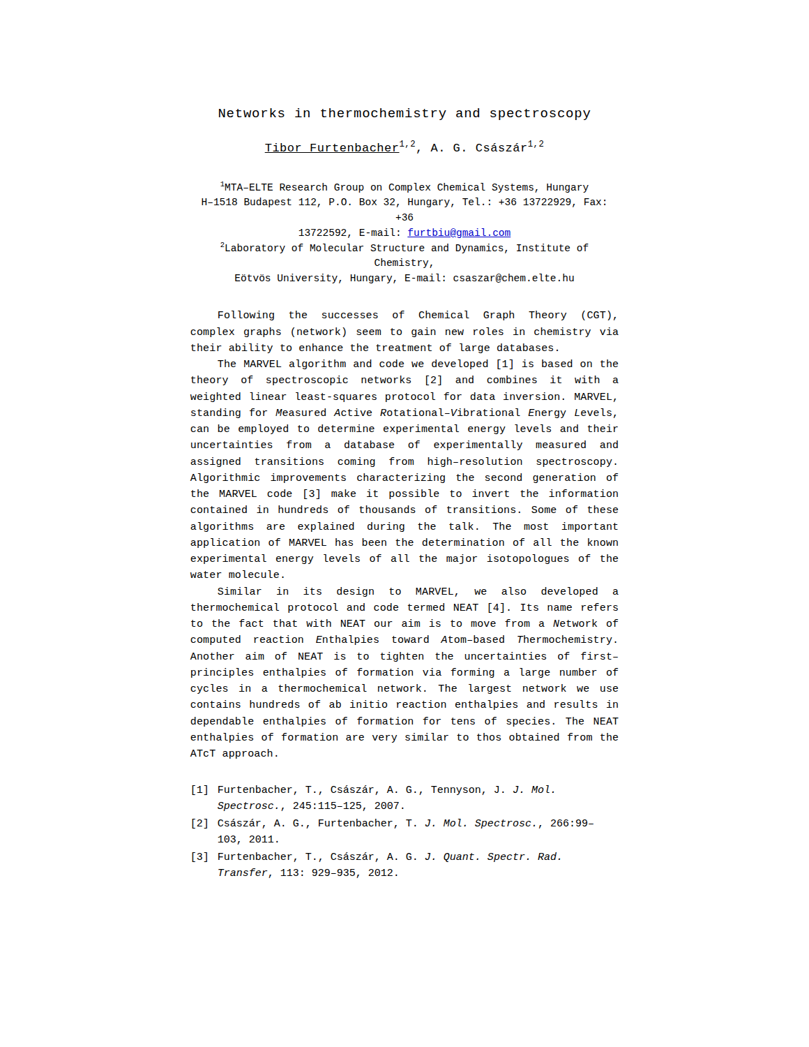Networks in thermochemistry and spectroscopy
Tibor Furtenbacher1,2, A. G. Császár1,2
1MTA–ELTE Research Group on Complex Chemical Systems, Hungary
H–1518 Budapest 112, P.O. Box 32, Hungary, Tel.: +36 13722929, Fax: +36
13722592, E-mail: furtbiu@gmail.com
2Laboratory of Molecular Structure and Dynamics, Institute of Chemistry,
Eötvös University, Hungary, E-mail: csaszar@chem.elte.hu
Following the successes of Chemical Graph Theory (CGT), complex graphs (network) seem to gain new roles in chemistry via their ability to enhance the treatment of large databases.
The MARVEL algorithm and code we developed [1] is based on the theory of spectroscopic networks [2] and combines it with a weighted linear least-squares protocol for data inversion. MARVEL, standing for Measured Active Rotational–Vibrational Energy Levels, can be employed to determine experimental energy levels and their uncertainties from a database of experimentally measured and assigned transitions coming from high–resolution spectroscopy. Algorithmic improvements characterizing the second generation of the MARVEL code [3] make it possible to invert the information contained in hundreds of thousands of transitions. Some of these algorithms are explained during the talk. The most important application of MARVEL has been the determination of all the known experimental energy levels of all the major isotopologues of the water molecule.
Similar in its design to MARVEL, we also developed a thermochemical protocol and code termed NEAT [4]. Its name refers to the fact that with NEAT our aim is to move from a Network of computed reaction Enthalpies toward Atom–based Thermochemistry. Another aim of NEAT is to tighten the uncertainties of first–principles enthalpies of formation via forming a large number of cycles in a thermochemical network. The largest network we use contains hundreds of ab initio reaction enthalpies and results in dependable enthalpies of formation for tens of species. The NEAT enthalpies of formation are very similar to thos obtained from the ATcT approach.
[1] Furtenbacher, T., Császár, A. G., Tennyson, J. J. Mol. Spectrosc., 245:115–125, 2007.
[2] Császár, A. G., Furtenbacher, T. J. Mol. Spectrosc., 266:99–103, 2011.
[3] Furtenbacher, T., Császár, A. G. J. Quant. Spectr. Rad. Transfer, 113: 929–935, 2012.